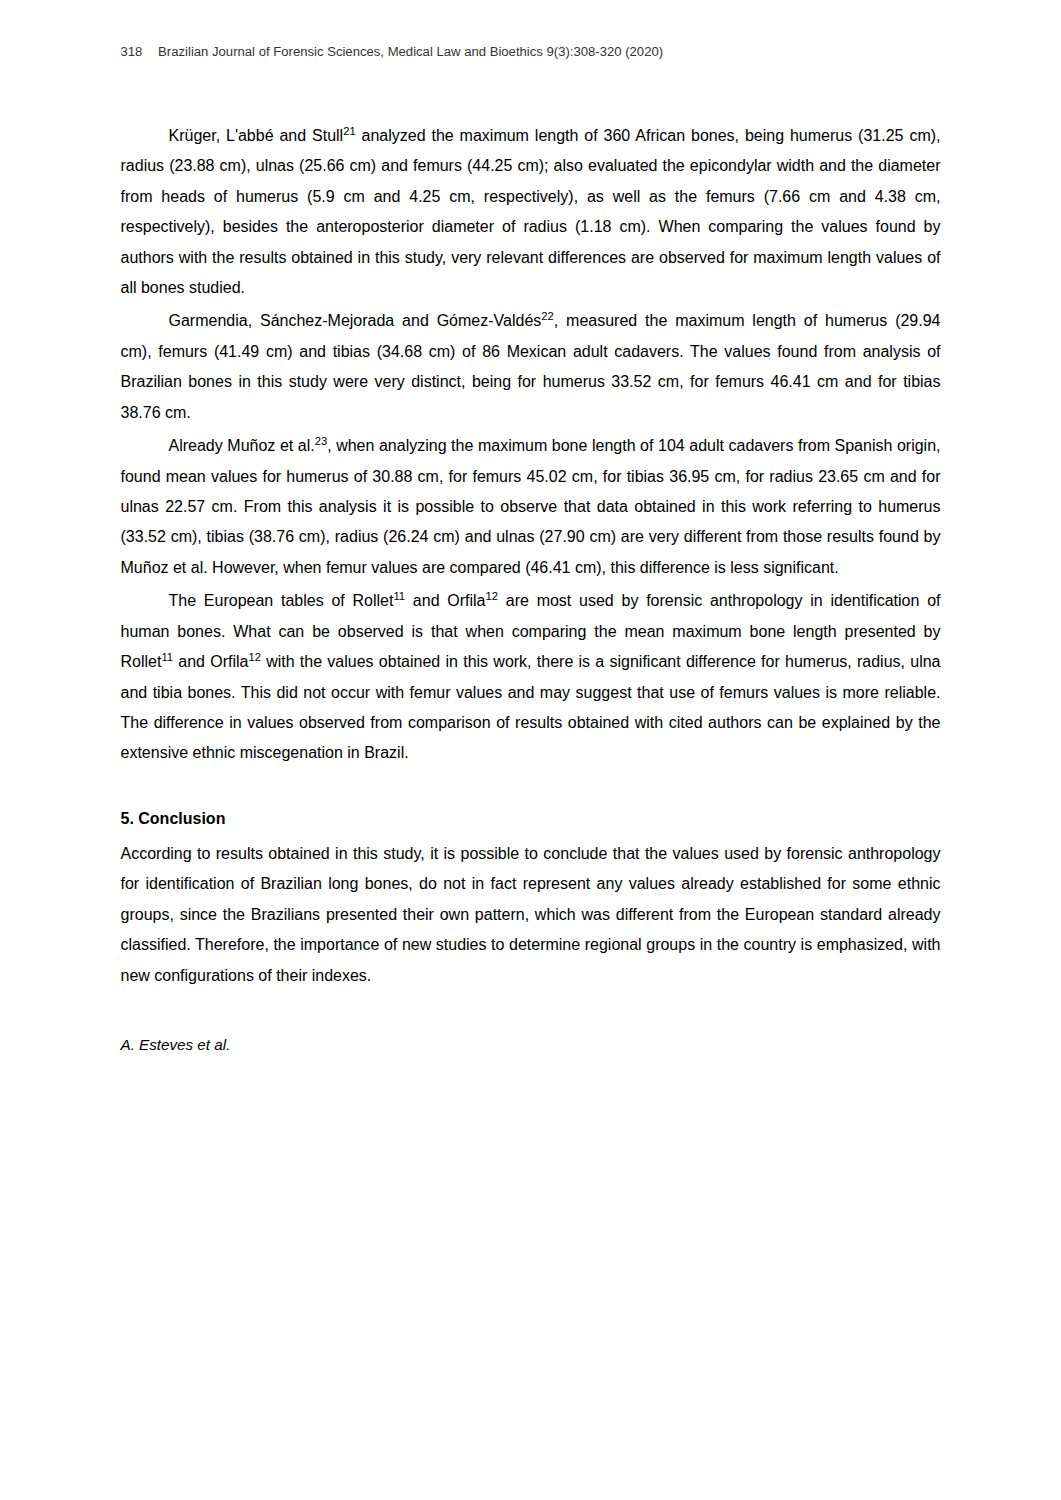318 Brazilian Journal of Forensic Sciences, Medical Law and Bioethics 9(3):308-320 (2020)
Krüger, L'abbé and Stull21 analyzed the maximum length of 360 African bones, being humerus (31.25 cm), radius (23.88 cm), ulnas (25.66 cm) and femurs (44.25 cm); also evaluated the epicondylar width and the diameter from heads of humerus (5.9 cm and 4.25 cm, respectively), as well as the femurs (7.66 cm and 4.38 cm, respectively), besides the anteroposterior diameter of radius (1.18 cm). When comparing the values found by authors with the results obtained in this study, very relevant differences are observed for maximum length values of all bones studied.
Garmendia, Sánchez-Mejorada and Gómez-Valdés22, measured the maximum length of humerus (29.94 cm), femurs (41.49 cm) and tibias (34.68 cm) of 86 Mexican adult cadavers. The values found from analysis of Brazilian bones in this study were very distinct, being for humerus 33.52 cm, for femurs 46.41 cm and for tibias 38.76 cm.
Already Muñoz et al.23, when analyzing the maximum bone length of 104 adult cadavers from Spanish origin, found mean values for humerus of 30.88 cm, for femurs 45.02 cm, for tibias 36.95 cm, for radius 23.65 cm and for ulnas 22.57 cm. From this analysis it is possible to observe that data obtained in this work referring to humerus (33.52 cm), tibias (38.76 cm), radius (26.24 cm) and ulnas (27.90 cm) are very different from those results found by Muñoz et al. However, when femur values are compared (46.41 cm), this difference is less significant.
The European tables of Rollet11 and Orfila12 are most used by forensic anthropology in identification of human bones. What can be observed is that when comparing the mean maximum bone length presented by Rollet11 and Orfila12 with the values obtained in this work, there is a significant difference for humerus, radius, ulna and tibia bones. This did not occur with femur values and may suggest that use of femurs values is more reliable. The difference in values observed from comparison of results obtained with cited authors can be explained by the extensive ethnic miscegenation in Brazil.
5. Conclusion
According to results obtained in this study, it is possible to conclude that the values used by forensic anthropology for identification of Brazilian long bones, do not in fact represent any values already established for some ethnic groups, since the Brazilians presented their own pattern, which was different from the European standard already classified. Therefore, the importance of new studies to determine regional groups in the country is emphasized, with new configurations of their indexes.
A. Esteves et al.